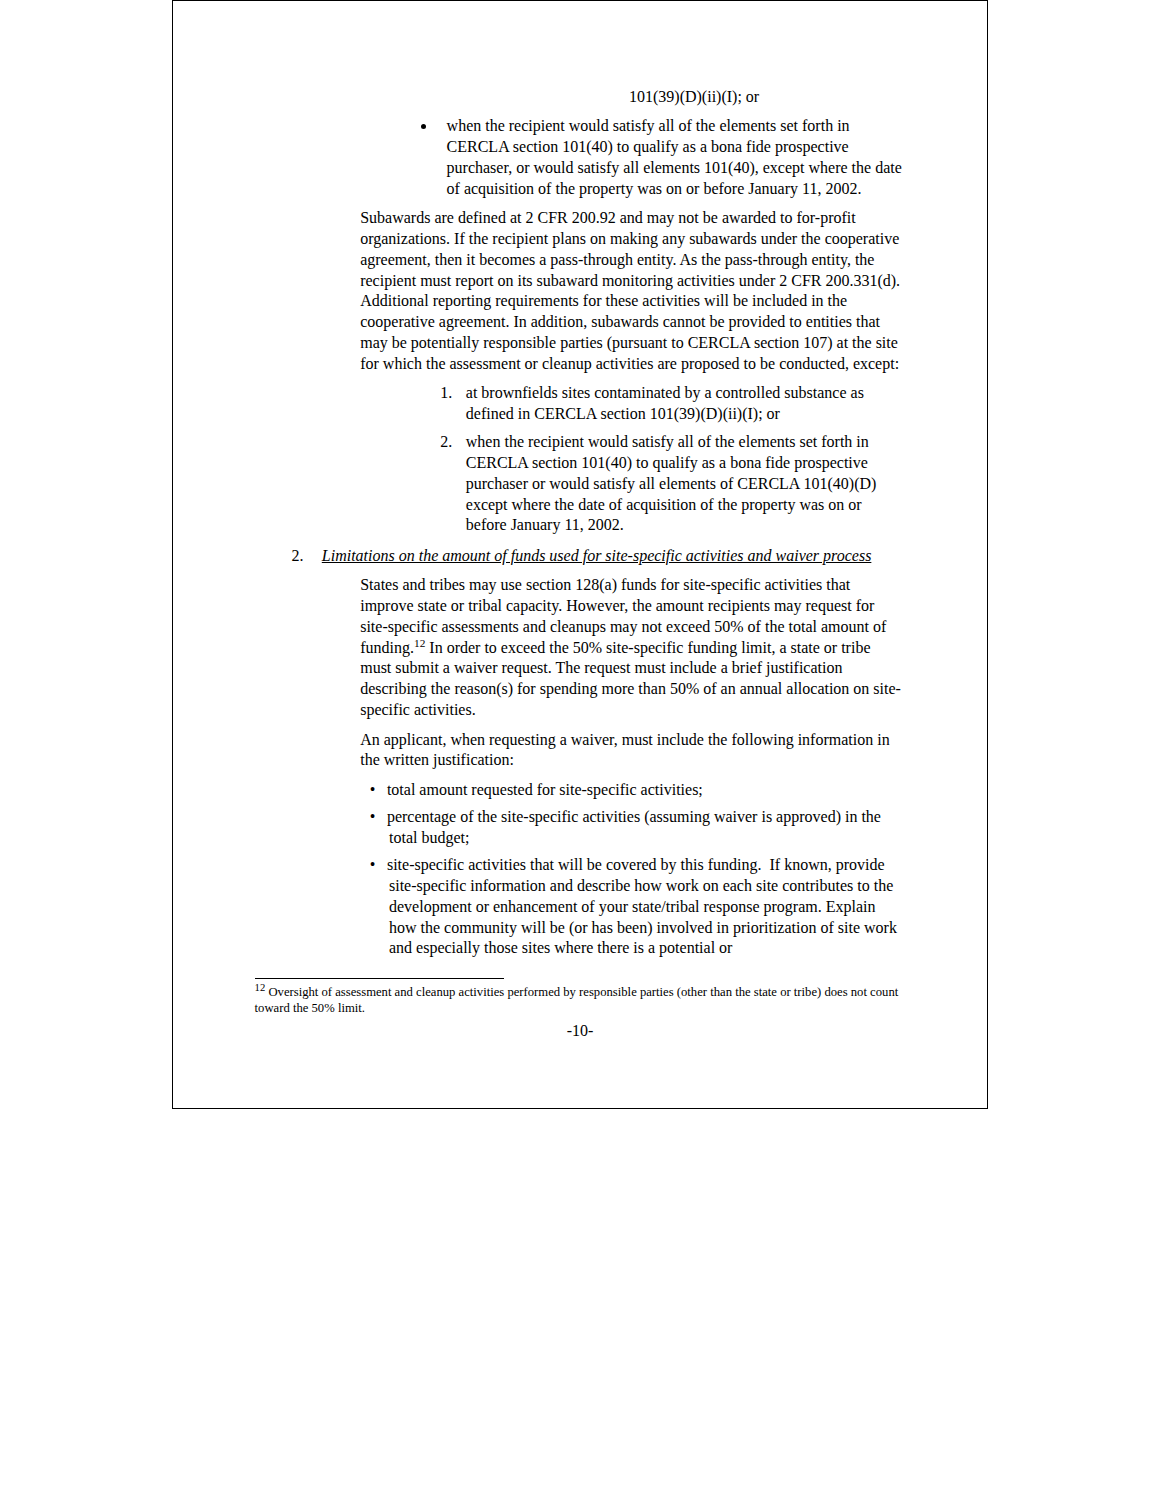101(39)(D)(ii)(I); or
when the recipient would satisfy all of the elements set forth in CERCLA section 101(40) to qualify as a bona fide prospective purchaser, or would satisfy all elements 101(40), except where the date of acquisition of the property was on or before January 11, 2002.
Subawards are defined at 2 CFR 200.92 and may not be awarded to for-profit organizations. If the recipient plans on making any subawards under the cooperative agreement, then it becomes a pass-through entity. As the pass-through entity, the recipient must report on its subaward monitoring activities under 2 CFR 200.331(d). Additional reporting requirements for these activities will be included in the cooperative agreement. In addition, subawards cannot be provided to entities that may be potentially responsible parties (pursuant to CERCLA section 107) at the site for which the assessment or cleanup activities are proposed to be conducted, except:
at brownfields sites contaminated by a controlled substance as defined in CERCLA section 101(39)(D)(ii)(I); or
when the recipient would satisfy all of the elements set forth in CERCLA section 101(40) to qualify as a bona fide prospective purchaser or would satisfy all elements of CERCLA 101(40)(D) except where the date of acquisition of the property was on or before January 11, 2002.
Limitations on the amount of funds used for site-specific activities and waiver process
States and tribes may use section 128(a) funds for site-specific activities that improve state or tribal capacity. However, the amount recipients may request for site-specific assessments and cleanups may not exceed 50% of the total amount of funding.12 In order to exceed the 50% site-specific funding limit, a state or tribe must submit a waiver request. The request must include a brief justification describing the reason(s) for spending more than 50% of an annual allocation on site-specific activities.
An applicant, when requesting a waiver, must include the following information in the written justification:
total amount requested for site-specific activities;
percentage of the site-specific activities (assuming waiver is approved) in the total budget;
site-specific activities that will be covered by this funding. If known, provide site-specific information and describe how work on each site contributes to the development or enhancement of your state/tribal response program. Explain how the community will be (or has been) involved in prioritization of site work and especially those sites where there is a potential or
12 Oversight of assessment and cleanup activities performed by responsible parties (other than the state or tribe) does not count toward the 50% limit.
-10-